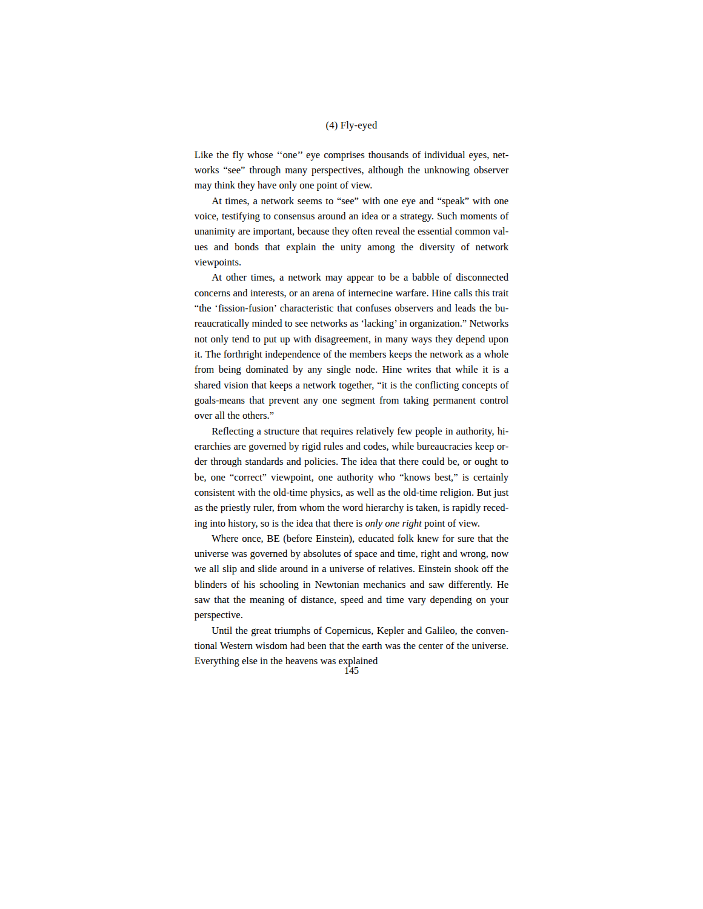(4) Fly-eyed
Like the fly whose ‘‘one’’ eye comprises thousands of individual eyes, networks “see” through many perspectives, although the unknowing observer may think they have only one point of view.
At times, a network seems to “see” with one eye and “speak” with one voice, testifying to consensus around an idea or a strategy. Such moments of unanimity are important, because they often reveal the essential common values and bonds that explain the unity among the diversity of network viewpoints.
At other times, a network may appear to be a babble of disconnected concerns and interests, or an arena of internecine warfare. Hine calls this trait “the ‘fission-fusion’ characteristic that confuses observers and leads the bureaucratically minded to see networks as ‘lacking’ in organization.” Networks not only tend to put up with disagreement, in many ways they depend upon it. The forthright independence of the members keeps the network as a whole from being dominated by any single node. Hine writes that while it is a shared vision that keeps a network together, “it is the conflicting concepts of goals‑means that prevent any one segment from taking permanent control over all the others.”
Reflecting a structure that requires relatively few people in auth­ority, hierarchies are governed by rigid rules and codes, while bureaucracies keep order through standards and policies. The idea that there could be, or ought to be, one “correct” viewpoint, one authority who “knows best,” is certainly consistent with the old-time physics, as well as the old-time religion. But just as the priestly ruler, from whom the word hierarchy is taken, is rapidly receding into history, so is the idea that there is only one right point of view.
Where once, BE (before Einstein), educated folk knew for sure that the universe was governed by absolutes of space and time, right and wrong, now we all slip and slide around in a universe of relatives. Einstein shook off the blinders of his schooling in Newtonian mechanics and saw differently. He saw that the meaning of distance, speed and time vary depending on your perspective.
Until the great triumphs of Copernicus, Kepler and Galileo, the conventional Western wisdom had been that the earth was the center of the universe. Everything else in the heavens was explained
145